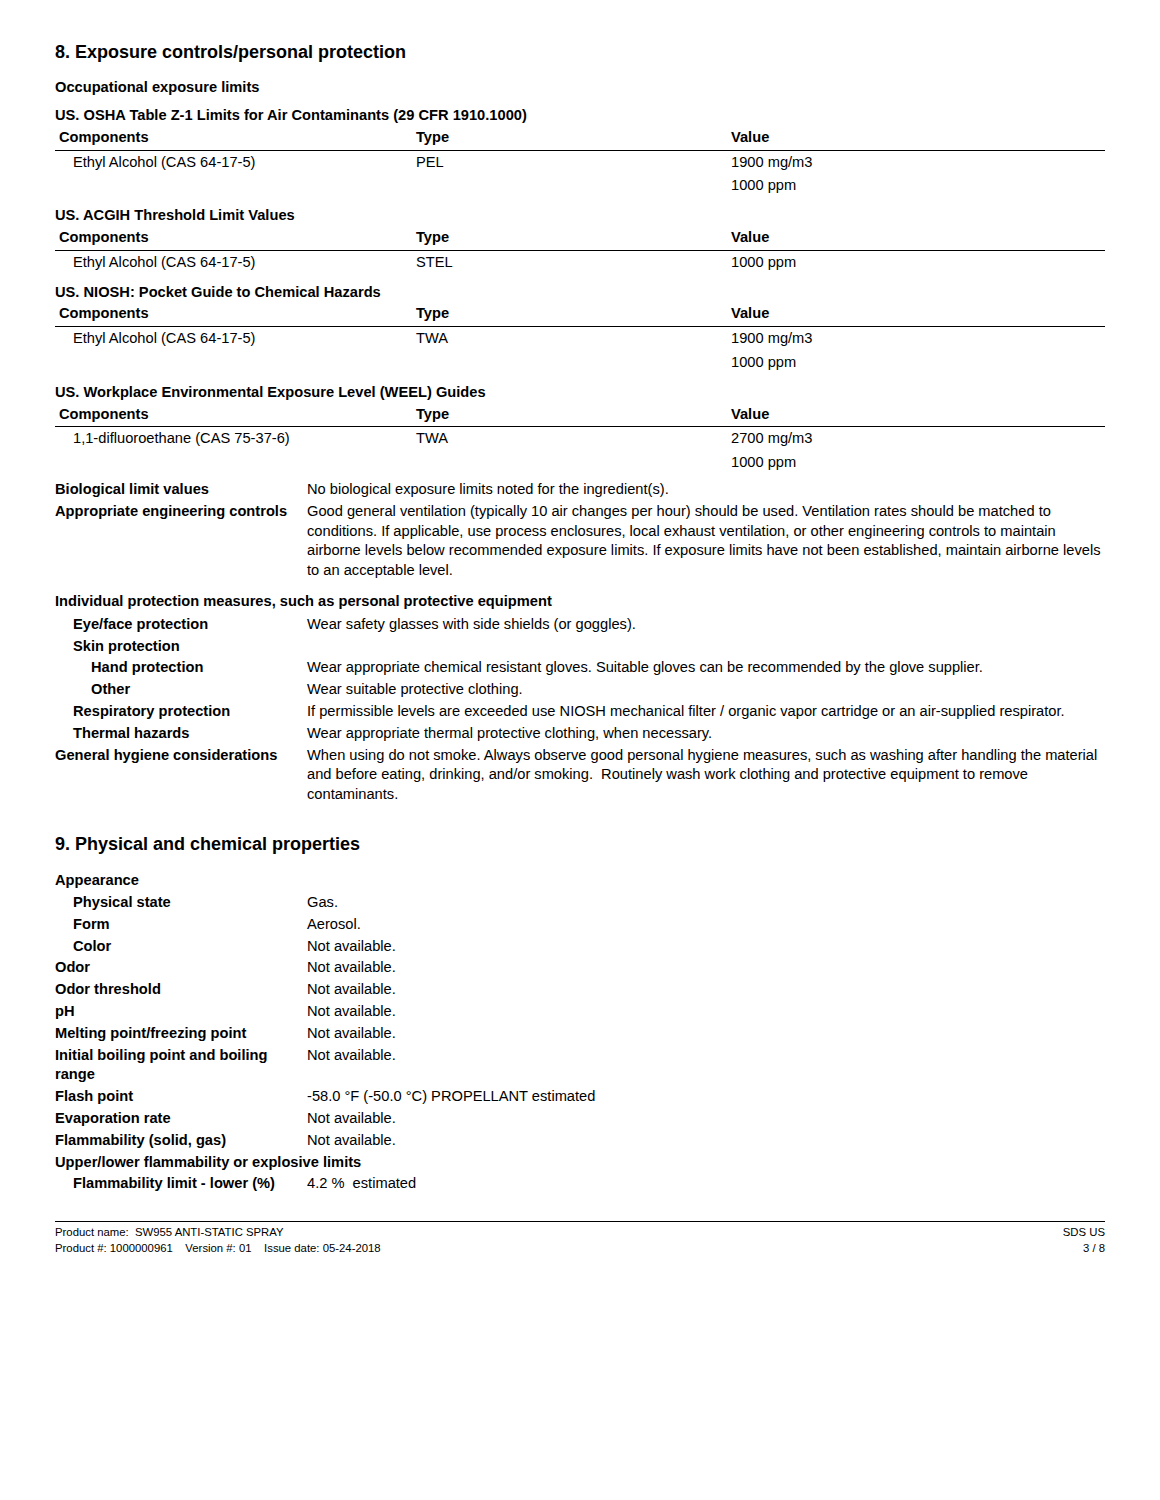8. Exposure controls/personal protection
Occupational exposure limits
US. OSHA Table Z-1 Limits for Air Contaminants (29 CFR 1910.1000)
| Components | Type | Value |
| --- | --- | --- |
| Ethyl Alcohol (CAS 64-17-5) | PEL | 1900 mg/m3 |
| | | 1000 ppm |
US. ACGIH Threshold Limit Values
| Components | Type | Value |
| --- | --- | --- |
| Ethyl Alcohol (CAS 64-17-5) | STEL | 1000 ppm |
US. NIOSH: Pocket Guide to Chemical Hazards
| Components | Type | Value |
| --- | --- | --- |
| Ethyl Alcohol (CAS 64-17-5) | TWA | 1900 mg/m3 |
| | | 1000 ppm |
US. Workplace Environmental Exposure Level (WEEL) Guides
| Components | Type | Value |
| --- | --- | --- |
| 1,1-difluoroethane (CAS 75-37-6) | TWA | 2700 mg/m3 |
| | | 1000 ppm |
| Biological limit values | No biological exposure limits noted for the ingredient(s). |
| Appropriate engineering controls | Good general ventilation (typically 10 air changes per hour) should be used. Ventilation rates should be matched to conditions. If applicable, use process enclosures, local exhaust ventilation, or other engineering controls to maintain airborne levels below recommended exposure limits. If exposure limits have not been established, maintain airborne levels to an acceptable level. |
Individual protection measures, such as personal protective equipment
| Eye/face protection | Wear safety glasses with side shields (or goggles). |
| Skin protection |
| Hand protection | Wear appropriate chemical resistant gloves. Suitable gloves can be recommended by the glove supplier. |
| Other | Wear suitable protective clothing. |
| Respiratory protection | If permissible levels are exceeded use NIOSH mechanical filter / organic vapor cartridge or an air-supplied respirator. |
| Thermal hazards | Wear appropriate thermal protective clothing, when necessary. |
| General hygiene considerations | When using do not smoke. Always observe good personal hygiene measures, such as washing after handling the material and before eating, drinking, and/or smoking. Routinely wash work clothing and protective equipment to remove contaminants. |
9. Physical and chemical properties
| Appearance |
| Physical state | Gas. |
| Form | Aerosol. |
| Color | Not available. |
| Odor | Not available. |
| Odor threshold | Not available. |
| pH | Not available. |
| Melting point/freezing point | Not available. |
| Initial boiling point and boiling range | Not available. |
| Flash point | -58.0 °F (-50.0 °C) PROPELLANT estimated |
| Evaporation rate | Not available. |
| Flammability (solid, gas) | Not available. |
| Upper/lower flammability or explosive limits |
| Flammability limit - lower (%) | 4.2 % estimated |
Product name: SW955 ANTI-STATIC SPRAY
Product #: 1000000961 Version #: 01 Issue date: 05-24-2018
SDS US
3 / 8